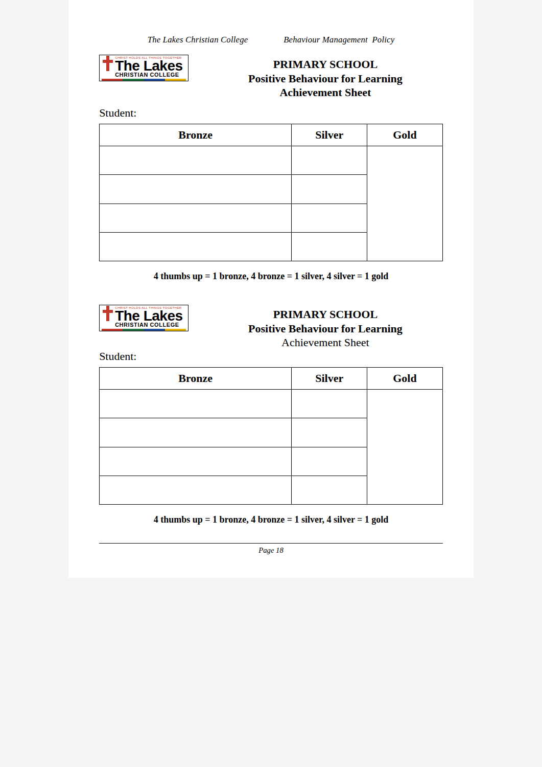The Lakes Christian College Behaviour Management Policy
CHRIST HOLDS ALL THINGS TOGETHER
The Lakes
CHRISTIAN COLLEGE
PRIMARY SCHOOL
Positive Behaviour for Learning
Achievement Sheet
Student:
| Bronze | Silver | Gold |
| --- | --- | --- |
4 thumbs up = 1 bronze, 4 bronze = 1 silver, 4 silver = 1 gold
CHRIST HOLDS ALL THINGS TOGETHER
The Lakes
CHRISTIAN COLLEGE
PRIMARY SCHOOL
Positive Behaviour for Learning
Achievement Sheet
Student:
| Bronze | Silver | Gold |
| --- | --- | --- |
4 thumbs up = 1 bronze, 4 bronze = 1 silver, 4 silver = 1 gold
Page 18